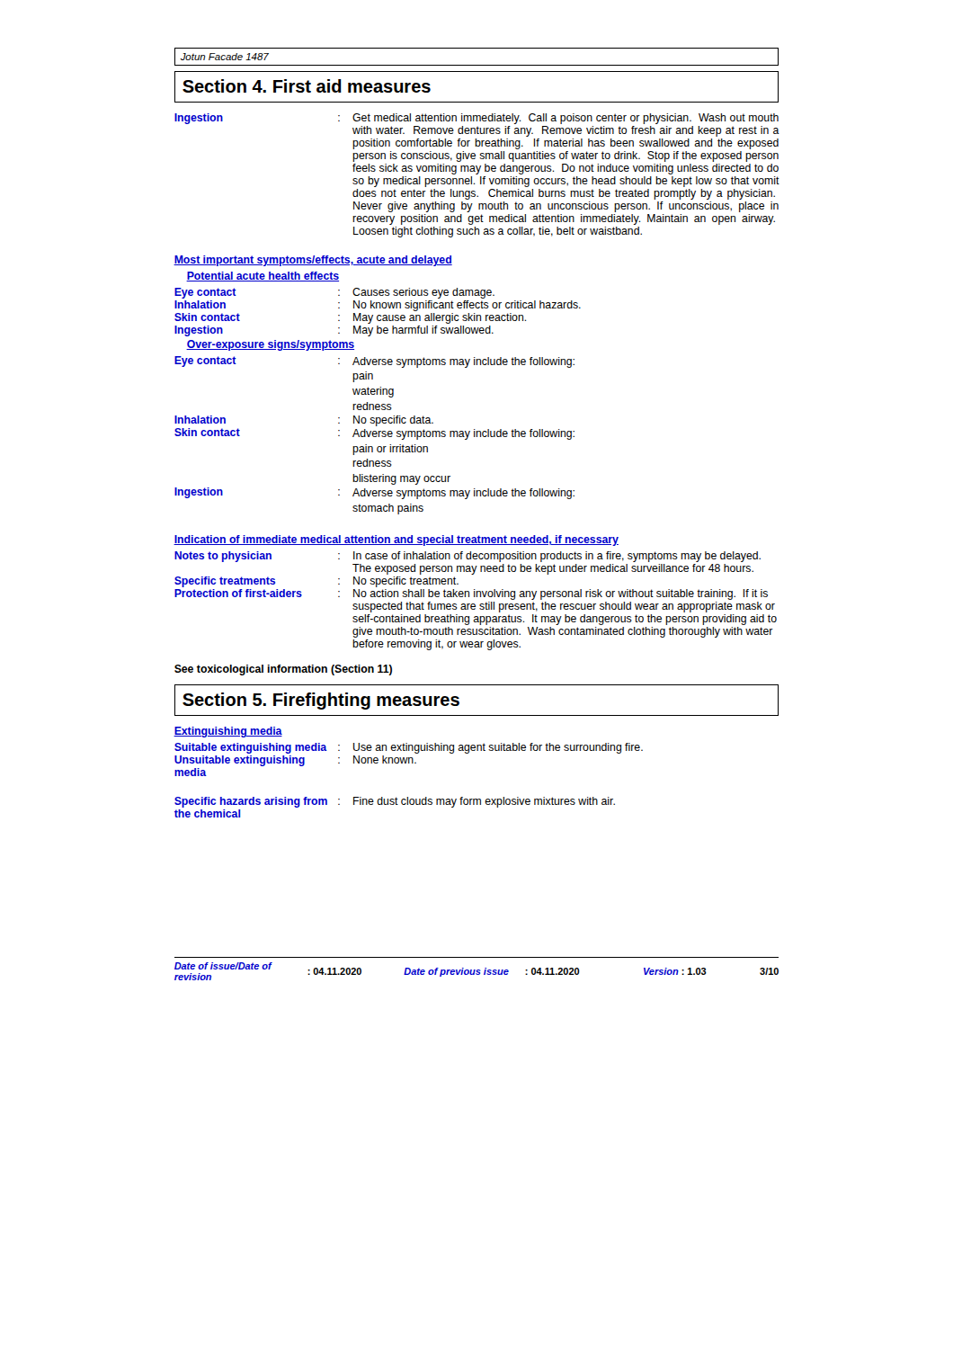Jotun Facade 1487
Section 4. First aid measures
| Ingestion | : | Get medical attention immediately. Call a poison center or physician. Wash out mouth with water. Remove dentures if any. Remove victim to fresh air and keep at rest in a position comfortable for breathing. If material has been swallowed and the exposed person is conscious, give small quantities of water to drink. Stop if the exposed person feels sick as vomiting may be dangerous. Do not induce vomiting unless directed to do so by medical personnel. If vomiting occurs, the head should be kept low so that vomit does not enter the lungs. Chemical burns must be treated promptly by a physician. Never give anything by mouth to an unconscious person. If unconscious, place in recovery position and get medical attention immediately. Maintain an open airway. Loosen tight clothing such as a collar, tie, belt or waistband. |
Most important symptoms/effects, acute and delayed
Potential acute health effects
| Eye contact | : | Causes serious eye damage. |
| Inhalation | : | No known significant effects or critical hazards. |
| Skin contact | : | May cause an allergic skin reaction. |
| Ingestion | : | May be harmful if swallowed. |
Over-exposure signs/symptoms
| Eye contact | : | Adverse symptoms may include the following: pain watering redness |
| Inhalation | : | No specific data. |
| Skin contact | : | Adverse symptoms may include the following: pain or irritation redness blistering may occur |
| Ingestion | : | Adverse symptoms may include the following: stomach pains |
Indication of immediate medical attention and special treatment needed, if necessary
| Notes to physician | : | In case of inhalation of decomposition products in a fire, symptoms may be delayed. The exposed person may need to be kept under medical surveillance for 48 hours. |
| Specific treatments | : | No specific treatment. |
| Protection of first-aiders | : | No action shall be taken involving any personal risk or without suitable training. If it is suspected that fumes are still present, the rescuer should wear an appropriate mask or self-contained breathing apparatus. It may be dangerous to the person providing aid to give mouth-to-mouth resuscitation. Wash contaminated clothing thoroughly with water before removing it, or wear gloves. |
See toxicological information (Section 11)
Section 5. Firefighting measures
Extinguishing media
| Suitable extinguishing media | : | Use an extinguishing agent suitable for the surrounding fire. |
| Unsuitable extinguishing media | : | None known. |
| Specific hazards arising from the chemical | : | Fine dust clouds may form explosive mixtures with air. |
| Date of issue/Date of revision | : 04.11.2020 | Date of previous issue | : 04.11.2020 | Version : 1.03 | 3/10 |